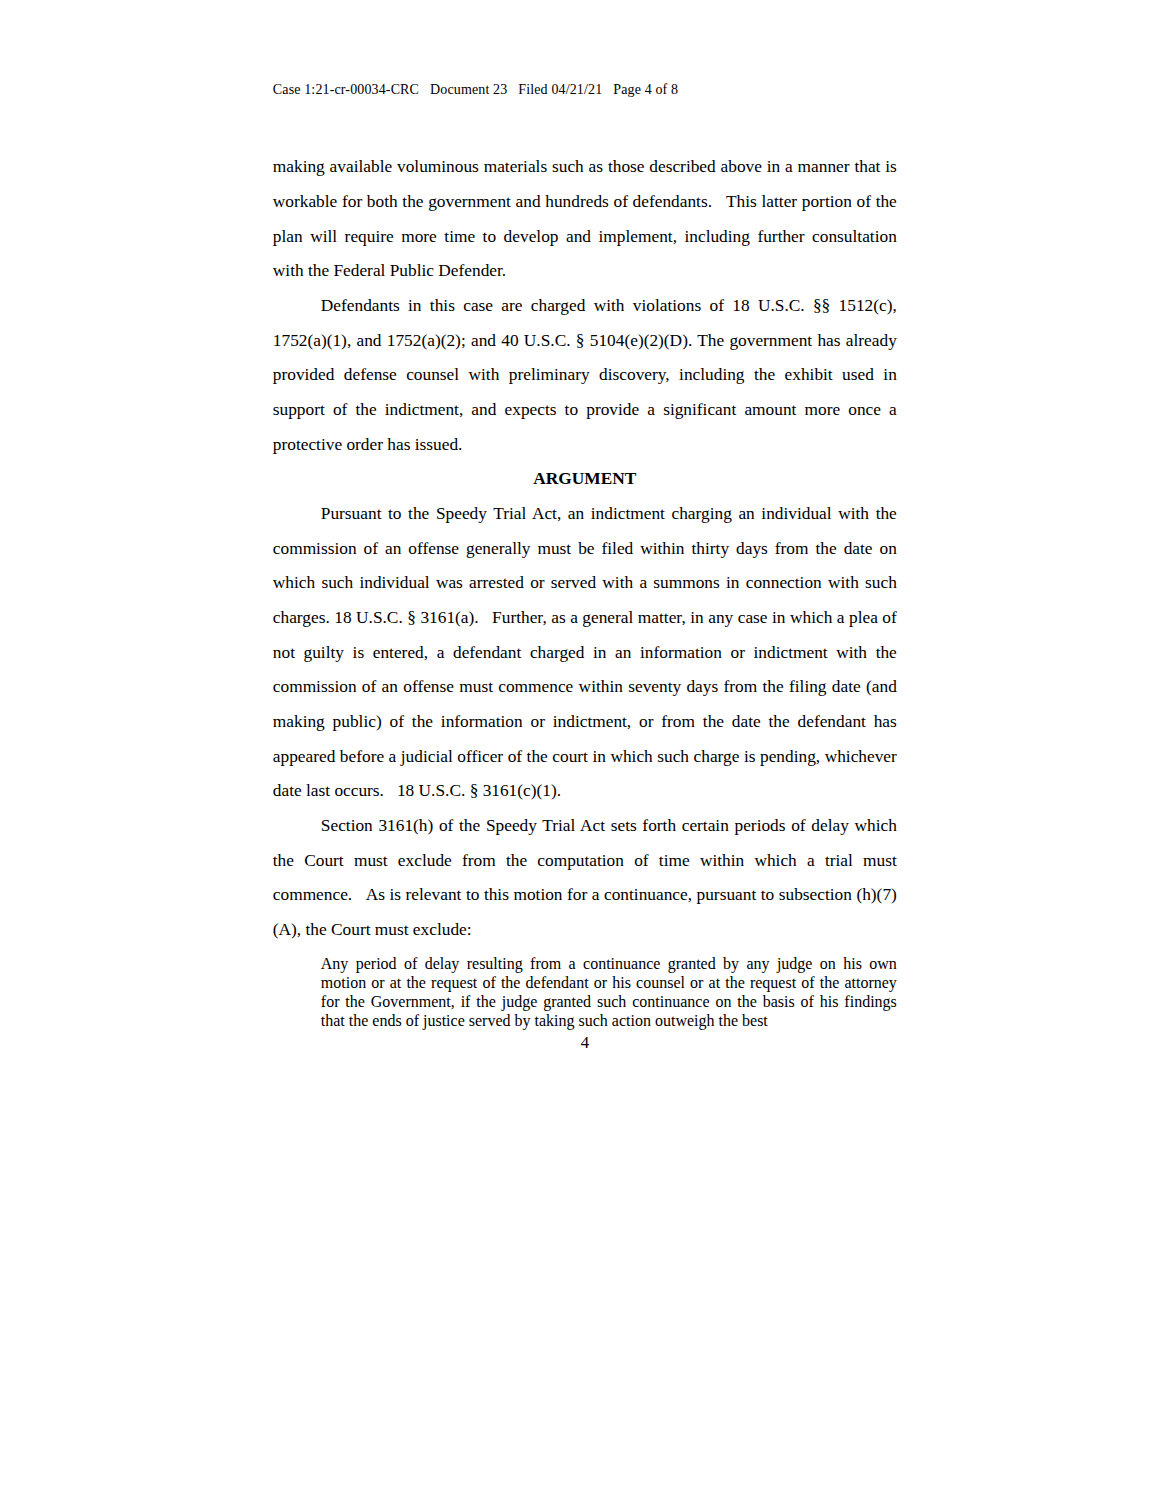Case 1:21-cr-00034-CRC Document 23 Filed 04/21/21 Page 4 of 8
making available voluminous materials such as those described above in a manner that is workable for both the government and hundreds of defendants. This latter portion of the plan will require more time to develop and implement, including further consultation with the Federal Public Defender.
Defendants in this case are charged with violations of 18 U.S.C. §§ 1512(c), 1752(a)(1), and 1752(a)(2); and 40 U.S.C. § 5104(e)(2)(D). The government has already provided defense counsel with preliminary discovery, including the exhibit used in support of the indictment, and expects to provide a significant amount more once a protective order has issued.
ARGUMENT
Pursuant to the Speedy Trial Act, an indictment charging an individual with the commission of an offense generally must be filed within thirty days from the date on which such individual was arrested or served with a summons in connection with such charges. 18 U.S.C. § 3161(a). Further, as a general matter, in any case in which a plea of not guilty is entered, a defendant charged in an information or indictment with the commission of an offense must commence within seventy days from the filing date (and making public) of the information or indictment, or from the date the defendant has appeared before a judicial officer of the court in which such charge is pending, whichever date last occurs. 18 U.S.C. § 3161(c)(1).
Section 3161(h) of the Speedy Trial Act sets forth certain periods of delay which the Court must exclude from the computation of time within which a trial must commence. As is relevant to this motion for a continuance, pursuant to subsection (h)(7)(A), the Court must exclude:
Any period of delay resulting from a continuance granted by any judge on his own motion or at the request of the defendant or his counsel or at the request of the attorney for the Government, if the judge granted such continuance on the basis of his findings that the ends of justice served by taking such action outweigh the best
4